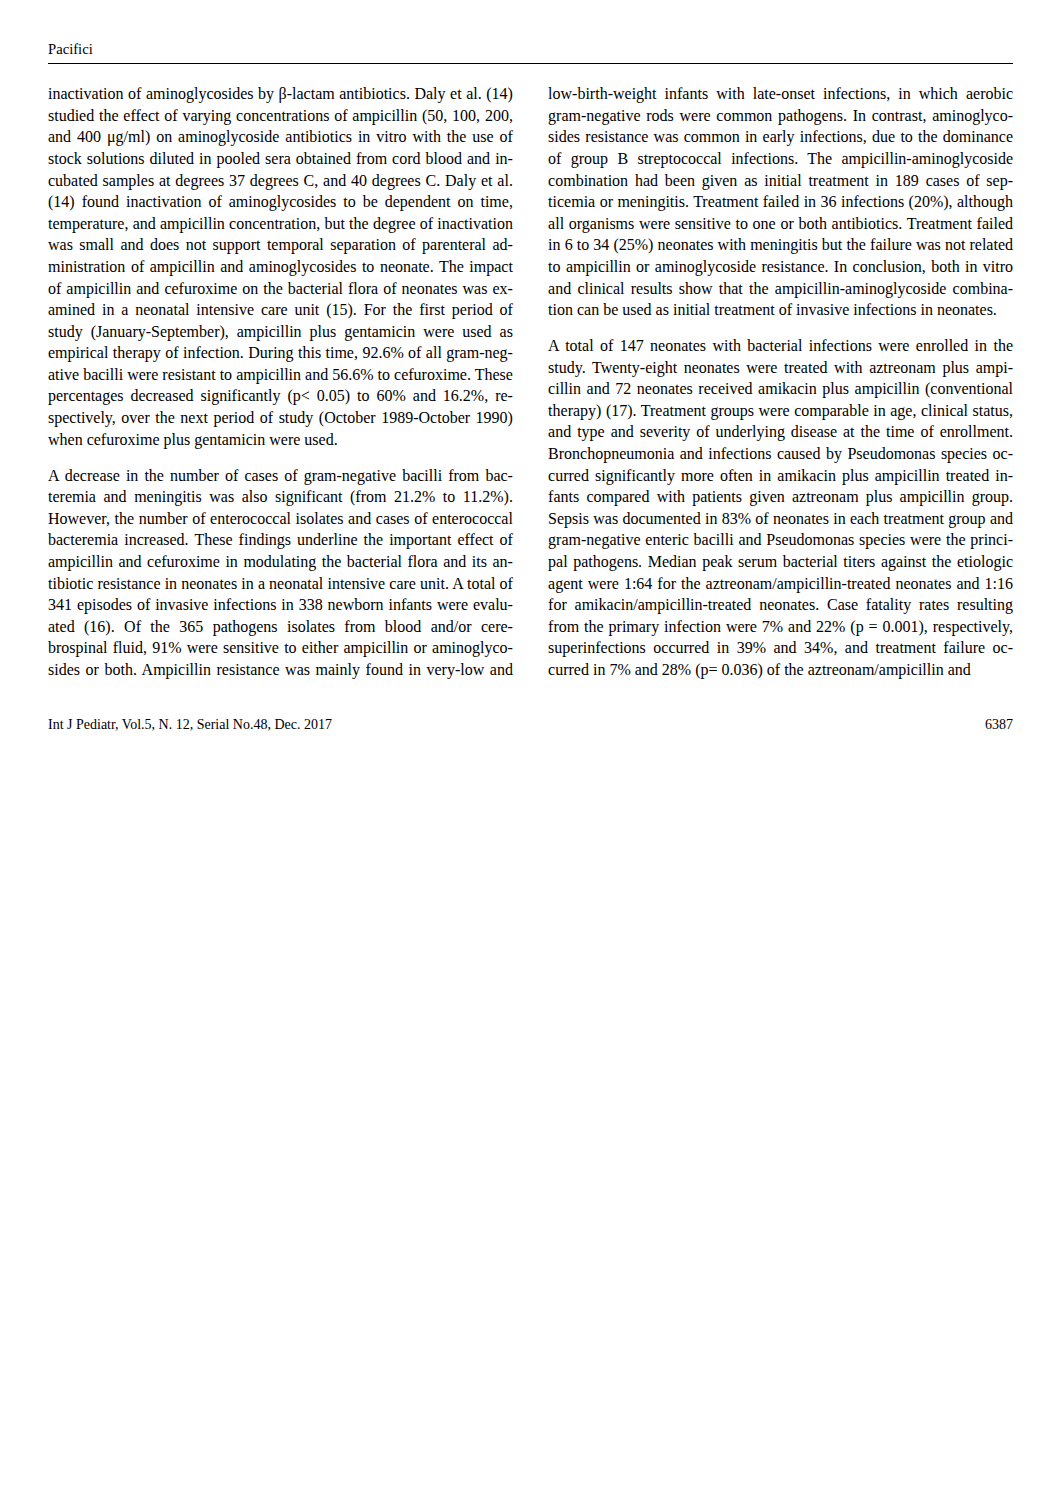Pacifici
inactivation of aminoglycosides by β-lactam antibiotics. Daly et al. (14) studied the effect of varying concentrations of ampicillin (50, 100, 200, and 400 μg/ml) on aminoglycoside antibiotics in vitro with the use of stock solutions diluted in pooled sera obtained from cord blood and incubated samples at degrees 37 degrees C, and 40 degrees C. Daly et al. (14) found inactivation of aminoglycosides to be dependent on time, temperature, and ampicillin concentration, but the degree of inactivation was small and does not support temporal separation of parenteral administration of ampicillin and aminoglycosides to neonate. The impact of ampicillin and cefuroxime on the bacterial flora of neonates was examined in a neonatal intensive care unit (15). For the first period of study (January-September), ampicillin plus gentamicin were used as empirical therapy of infection. During this time, 92.6% of all gram-negative bacilli were resistant to ampicillin and 56.6% to cefuroxime. These percentages decreased significantly (p< 0.05) to 60% and 16.2%, respectively, over the next period of study (October 1989-October 1990) when cefuroxime plus gentamicin were used.
A decrease in the number of cases of gram-negative bacilli from bacteremia and meningitis was also significant (from 21.2% to 11.2%). However, the number of enterococcal isolates and cases of enterococcal bacteremia increased. These findings underline the important effect of ampicillin and cefuroxime in modulating the bacterial flora and its antibiotic resistance in neonates in a neonatal intensive care unit. A total of 341 episodes of invasive infections in 338 newborn infants were evaluated (16). Of the 365 pathogens isolates from blood and/or cerebrospinal fluid, 91% were sensitive to either ampicillin or aminoglycosides or both. Ampicillin resistance was mainly found in very-low and low-birth-weight infants with late-onset infections, in which aerobic gram-negative rods were common pathogens. In contrast, aminoglycosides resistance was common in early infections, due to the dominance of group B streptococcal infections. The ampicillin-aminoglycoside combination had been given as initial treatment in 189 cases of septicemia or meningitis. Treatment failed in 36 infections (20%), although all organisms were sensitive to one or both antibiotics. Treatment failed in 6 to 34 (25%) neonates with meningitis but the failure was not related to ampicillin or aminoglycoside resistance. In conclusion, both in vitro and clinical results show that the ampicillin-aminoglycoside combination can be used as initial treatment of invasive infections in neonates.
A total of 147 neonates with bacterial infections were enrolled in the study. Twenty-eight neonates were treated with aztreonam plus ampicillin and 72 neonates received amikacin plus ampicillin (conventional therapy) (17). Treatment groups were comparable in age, clinical status, and type and severity of underlying disease at the time of enrollment. Bronchopneumonia and infections caused by Pseudomonas species occurred significantly more often in amikacin plus ampicillin treated infants compared with patients given aztreonam plus ampicillin group. Sepsis was documented in 83% of neonates in each treatment group and gram-negative enteric bacilli and Pseudomonas species were the principal pathogens. Median peak serum bacterial titers against the etiologic agent were 1:64 for the aztreonam/ampicillin-treated neonates and 1:16 for amikacin/ampicillin-treated neonates. Case fatality rates resulting from the primary infection were 7% and 22% (p = 0.001), respectively, superinfections occurred in 39% and 34%, and treatment failure occurred in 7% and 28% (p= 0.036) of the aztreonam/ampicillin and
Int J Pediatr, Vol.5, N. 12, Serial No.48, Dec. 2017 6387